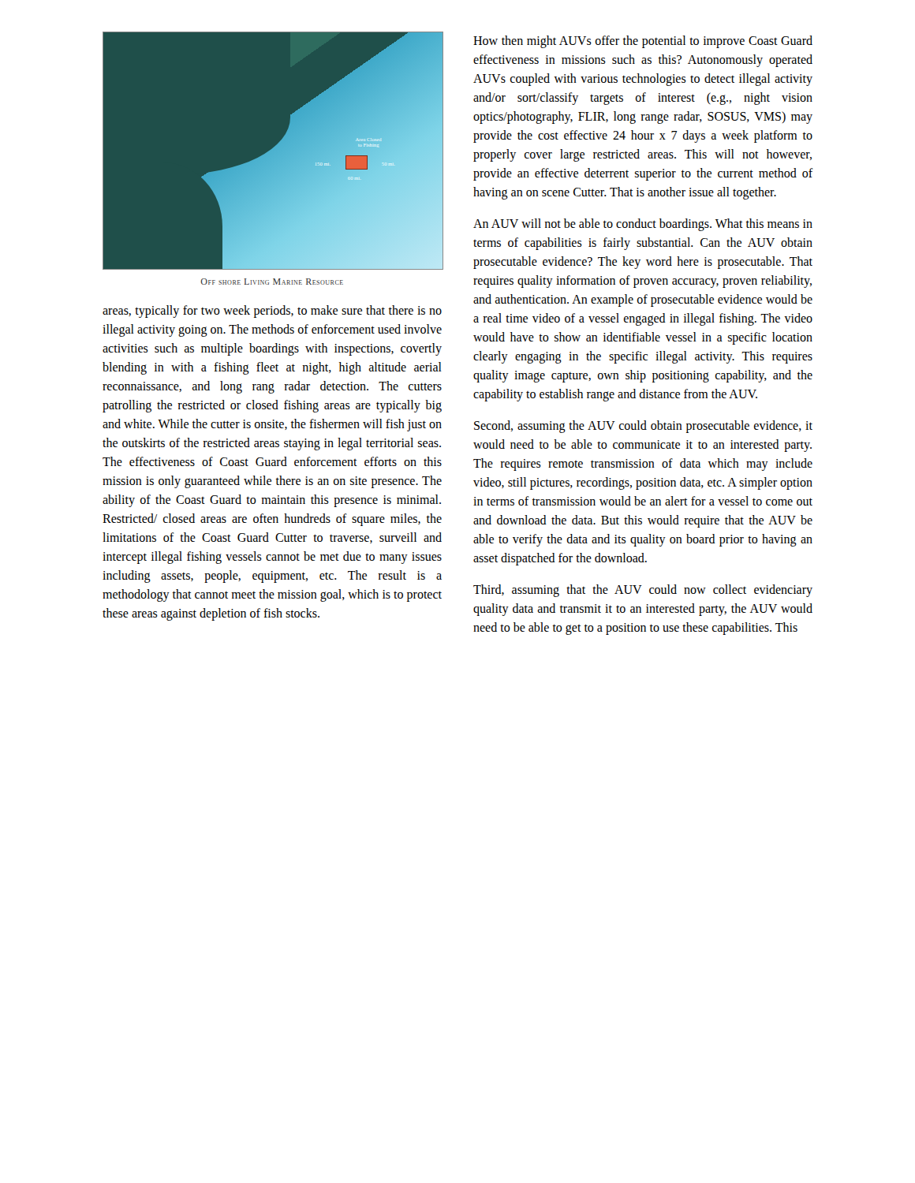Area Closed
to Fishing
150 mi.
50 mi.
60 mi.
Off shore Living Marine Resource
areas, typically for two week periods, to make sure that there is no illegal activity going on. The methods of enforcement used involve activities such as multiple boardings with inspections, covertly blending in with a fishing fleet at night, high altitude aerial reconnaissance, and long rang radar detection. The cutters patrolling the restricted or closed fishing areas are typically big and white. While the cutter is onsite, the fishermen will fish just on the outskirts of the restricted areas staying in legal territorial seas. The effectiveness of Coast Guard enforcement efforts on this mission is only guaranteed while there is an on site presence. The ability of the Coast Guard to maintain this presence is minimal. Restricted/ closed areas are often hundreds of square miles, the limitations of the Coast Guard Cutter to traverse, surveill and intercept illegal fishing vessels cannot be met due to many issues including assets, people, equipment, etc. The result is a methodology that cannot meet the mission goal, which is to protect these areas against depletion of fish stocks.
How then might AUVs offer the potential to improve Coast Guard effectiveness in missions such as this? Autonomously operated AUVs coupled with various technologies to detect illegal activity and/or sort/classify targets of interest (e.g., night vision optics/photography, FLIR, long range radar, SOSUS, VMS) may provide the cost effective 24 hour x 7 days a week platform to properly cover large restricted areas. This will not however, provide an effective deterrent superior to the current method of having an on scene Cutter. That is another issue all together.
An AUV will not be able to conduct boardings. What this means in terms of capabilities is fairly substantial. Can the AUV obtain prosecutable evidence? The key word here is prosecutable. That requires quality information of proven accuracy, proven reliability, and authentication. An example of prosecutable evidence would be a real time video of a vessel engaged in illegal fishing. The video would have to show an identifiable vessel in a specific location clearly engaging in the specific illegal activity. This requires quality image capture, own ship positioning capability, and the capability to establish range and distance from the AUV.
Second, assuming the AUV could obtain prosecutable evidence, it would need to be able to communicate it to an interested party. The requires remote transmission of data which may include video, still pictures, recordings, position data, etc. A simpler option in terms of transmission would be an alert for a vessel to come out and download the data. But this would require that the AUV be able to verify the data and its quality on board prior to having an asset dispatched for the download.
Third, assuming that the AUV could now collect evidenciary quality data and transmit it to an interested party, the AUV would need to be able to get to a position to use these capabilities. This